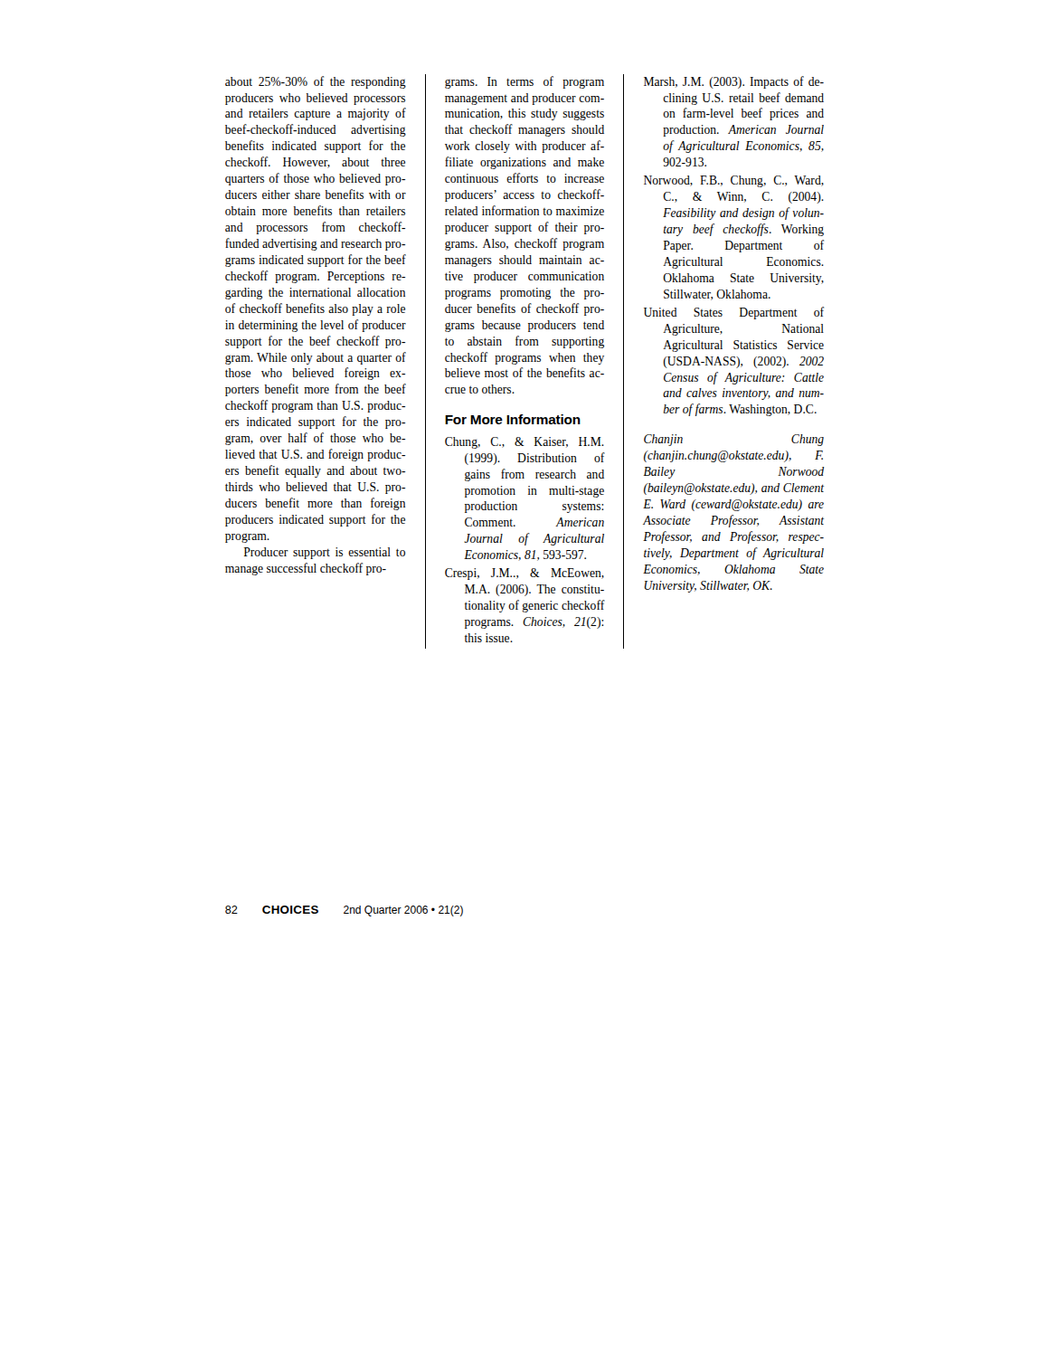about 25%-30% of the responding producers who believed processors and retailers capture a majority of beef-checkoff-induced advertising benefits indicated support for the checkoff. However, about three quarters of those who believed producers either share benefits with or obtain more benefits than retailers and processors from checkoff-funded advertising and research programs indicated support for the beef checkoff program. Perceptions regarding the international allocation of checkoff benefits also play a role in determining the level of producer support for the beef checkoff program. While only about a quarter of those who believed foreign exporters benefit more from the beef checkoff program than U.S. producers indicated support for the program, over half of those who believed that U.S. and foreign producers benefit equally and about two-thirds who believed that U.S. producers benefit more than foreign producers indicated support for the program.
Producer support is essential to manage successful checkoff pro-
grams. In terms of program management and producer communication, this study suggests that checkoff managers should work closely with producer affiliate organizations and make continuous efforts to increase producers’ access to checkoff-related information to maximize producer support of their programs. Also, checkoff program managers should maintain active producer communication programs promoting the producer benefits of checkoff programs because producers tend to abstain from supporting checkoff programs when they believe most of the benefits accrue to others.
For More Information
Chung, C., & Kaiser, H.M. (1999). Distribution of gains from research and promotion in multi-stage production systems: Comment. American Journal of Agricultural Economics, 81, 593-597.
Crespi, J.M.., & McEowen, M.A. (2006). The constitutionality of generic checkoff programs. Choices, 21(2): this issue.
Marsh, J.M. (2003). Impacts of declining U.S. retail beef demand on farm-level beef prices and production. American Journal of Agricultural Economics, 85, 902-913.
Norwood, F.B., Chung, C., Ward, C., & Winn, C. (2004). Feasibility and design of voluntary beef checkoffs. Working Paper. Department of Agricultural Economics. Oklahoma State University, Stillwater, Oklahoma.
United States Department of Agriculture, National Agricultural Statistics Service (USDA-NASS), (2002). 2002 Census of Agriculture: Cattle and calves inventory, and number of farms. Washington, D.C.
Chanjin Chung (chanjin.chung@okstate.edu), F. Bailey Norwood (baileyn@okstate.edu), and Clement E. Ward (ceward@okstate.edu) are Associate Professor, Assistant Professor, and Professor, respectively, Department of Agricultural Economics, Oklahoma State University, Stillwater, OK.
82 CHOICES 2nd Quarter 2006 • 21(2)